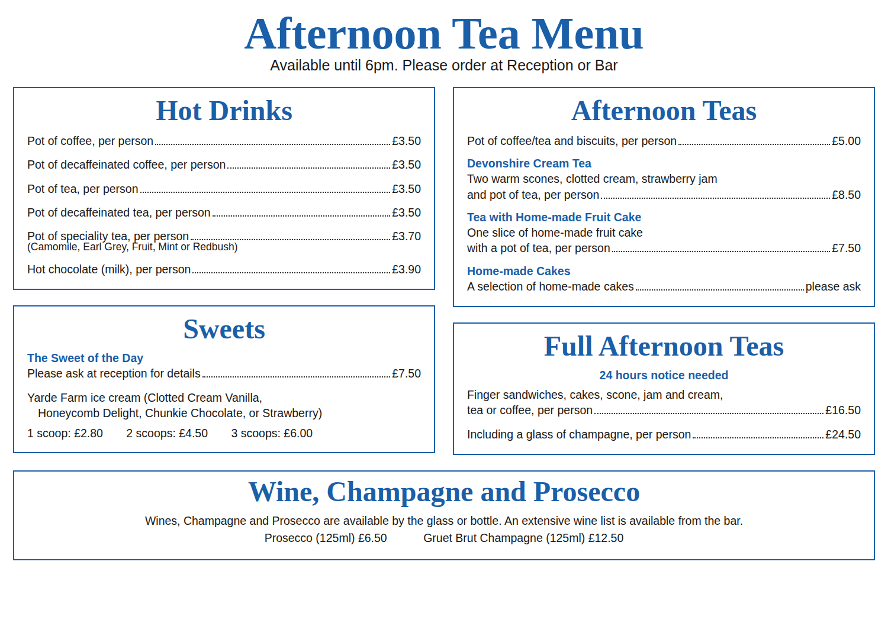Afternoon Tea Menu
Available until 6pm. Please order at Reception or Bar
Hot Drinks
Pot of coffee, per person £3.50
Pot of decaffeinated coffee, per person £3.50
Pot of tea, per person £3.50
Pot of decaffeinated tea, per person £3.50
Pot of speciality tea, per person £3.70
(Camomile, Earl Grey, Fruit, Mint or Redbush)
Hot chocolate (milk), per person £3.90
Sweets
The Sweet of the Day
Please ask at reception for details £7.50
Yarde Farm ice cream (Clotted Cream Vanilla, Honeycomb Delight, Chunkie Chocolate, or Strawberry)
1 scoop: £2.80 2 scoops: £4.50 3 scoops: £6.00
Afternoon Teas
Pot of coffee/tea and biscuits, per person £5.00
Devonshire Cream Tea
Two warm scones, clotted cream, strawberry jam
and pot of tea, per person £8.50
Tea with Home-made Fruit Cake
One slice of home-made fruit cake
with a pot of tea, per person £7.50
Home-made Cakes
A selection of home-made cakes please ask
Full Afternoon Teas
24 hours notice needed
Finger sandwiches, cakes, scone, jam and cream,
tea or coffee, per person £16.50
Including a glass of champagne, per person £24.50
Wine, Champagne and Prosecco
Wines, Champagne and Prosecco are available by the glass or bottle. An extensive wine list is available from the bar.
Prosecco (125ml) £6.50 Gruet Brut Champagne (125ml) £12.50